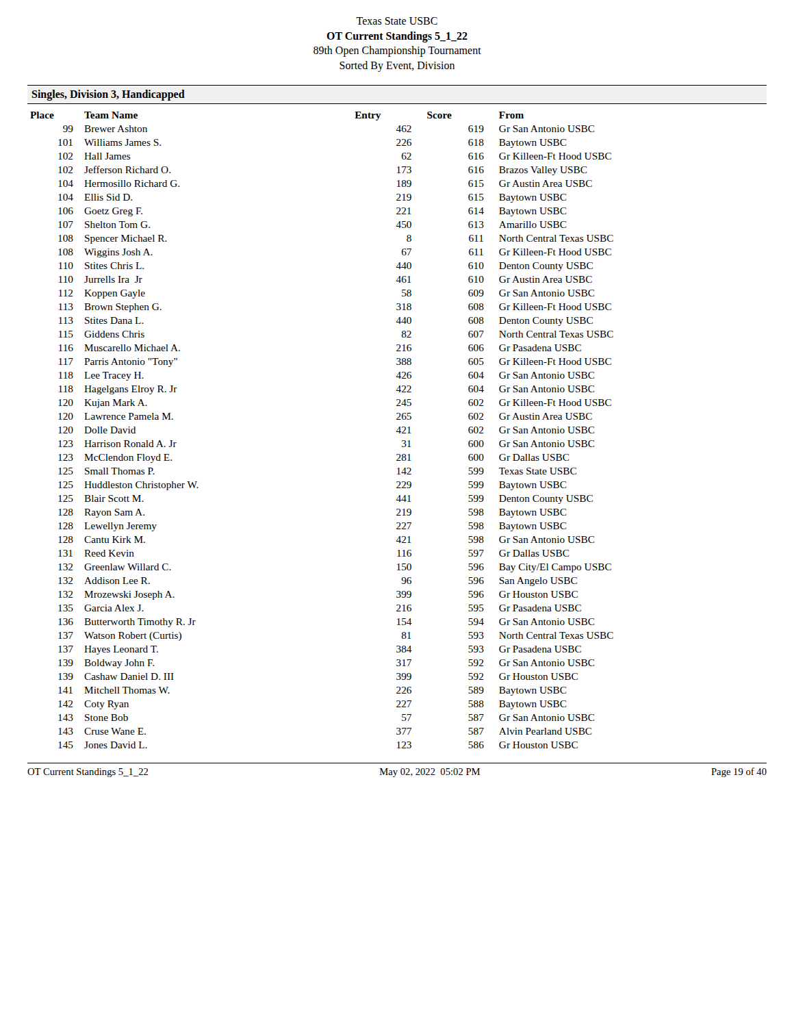Texas State USBC
OT Current Standings 5_1_22
89th Open Championship Tournament
Sorted By Event, Division
Singles, Division 3, Handicapped
| Place | Team Name | Entry | Score | From |
| --- | --- | --- | --- | --- |
| 99 | Brewer Ashton | 462 | 619 | Gr San Antonio USBC |
| 101 | Williams James S. | 226 | 618 | Baytown USBC |
| 102 | Hall James | 62 | 616 | Gr Killeen-Ft Hood USBC |
| 102 | Jefferson Richard O. | 173 | 616 | Brazos Valley USBC |
| 104 | Hermosillo Richard G. | 189 | 615 | Gr Austin Area USBC |
| 104 | Ellis Sid D. | 219 | 615 | Baytown USBC |
| 106 | Goetz Greg F. | 221 | 614 | Baytown USBC |
| 107 | Shelton Tom G. | 450 | 613 | Amarillo USBC |
| 108 | Spencer Michael R. | 8 | 611 | North Central Texas USBC |
| 108 | Wiggins Josh A. | 67 | 611 | Gr Killeen-Ft Hood USBC |
| 110 | Stites Chris L. | 440 | 610 | Denton County USBC |
| 110 | Jurrells Ira Jr | 461 | 610 | Gr Austin Area USBC |
| 112 | Koppen Gayle | 58 | 609 | Gr San Antonio USBC |
| 113 | Brown Stephen G. | 318 | 608 | Gr Killeen-Ft Hood USBC |
| 113 | Stites Dana L. | 440 | 608 | Denton County USBC |
| 115 | Giddens Chris | 82 | 607 | North Central Texas USBC |
| 116 | Muscarello Michael A. | 216 | 606 | Gr Pasadena USBC |
| 117 | Parris Antonio "Tony" | 388 | 605 | Gr Killeen-Ft Hood USBC |
| 118 | Lee Tracey H. | 426 | 604 | Gr San Antonio USBC |
| 118 | Hagelgans Elroy R. Jr | 422 | 604 | Gr San Antonio USBC |
| 120 | Kujan Mark A. | 245 | 602 | Gr Killeen-Ft Hood USBC |
| 120 | Lawrence Pamela M. | 265 | 602 | Gr Austin Area USBC |
| 120 | Dolle David | 421 | 602 | Gr San Antonio USBC |
| 123 | Harrison Ronald A. Jr | 31 | 600 | Gr San Antonio USBC |
| 123 | McClendon Floyd E. | 281 | 600 | Gr Dallas USBC |
| 125 | Small Thomas P. | 142 | 599 | Texas State USBC |
| 125 | Huddleston Christopher W. | 229 | 599 | Baytown USBC |
| 125 | Blair Scott M. | 441 | 599 | Denton County USBC |
| 128 | Rayon Sam A. | 219 | 598 | Baytown USBC |
| 128 | Lewellyn Jeremy | 227 | 598 | Baytown USBC |
| 128 | Cantu Kirk M. | 421 | 598 | Gr San Antonio USBC |
| 131 | Reed Kevin | 116 | 597 | Gr Dallas USBC |
| 132 | Greenlaw Willard C. | 150 | 596 | Bay City/El Campo USBC |
| 132 | Addison Lee R. | 96 | 596 | San Angelo USBC |
| 132 | Mrozewski Joseph A. | 399 | 596 | Gr Houston USBC |
| 135 | Garcia Alex J. | 216 | 595 | Gr Pasadena USBC |
| 136 | Butterworth Timothy R. Jr | 154 | 594 | Gr San Antonio USBC |
| 137 | Watson Robert (Curtis) | 81 | 593 | North Central Texas USBC |
| 137 | Hayes Leonard T. | 384 | 593 | Gr Pasadena USBC |
| 139 | Boldway John F. | 317 | 592 | Gr San Antonio USBC |
| 139 | Cashaw Daniel D. III | 399 | 592 | Gr Houston USBC |
| 141 | Mitchell Thomas W. | 226 | 589 | Baytown USBC |
| 142 | Coty Ryan | 227 | 588 | Baytown USBC |
| 143 | Stone Bob | 57 | 587 | Gr San Antonio USBC |
| 143 | Cruse Wane E. | 377 | 587 | Alvin Pearland USBC |
| 145 | Jones David L. | 123 | 586 | Gr Houston USBC |
OT Current Standings 5_1_22
May 02, 2022 05:02 PM
Page 19 of 40